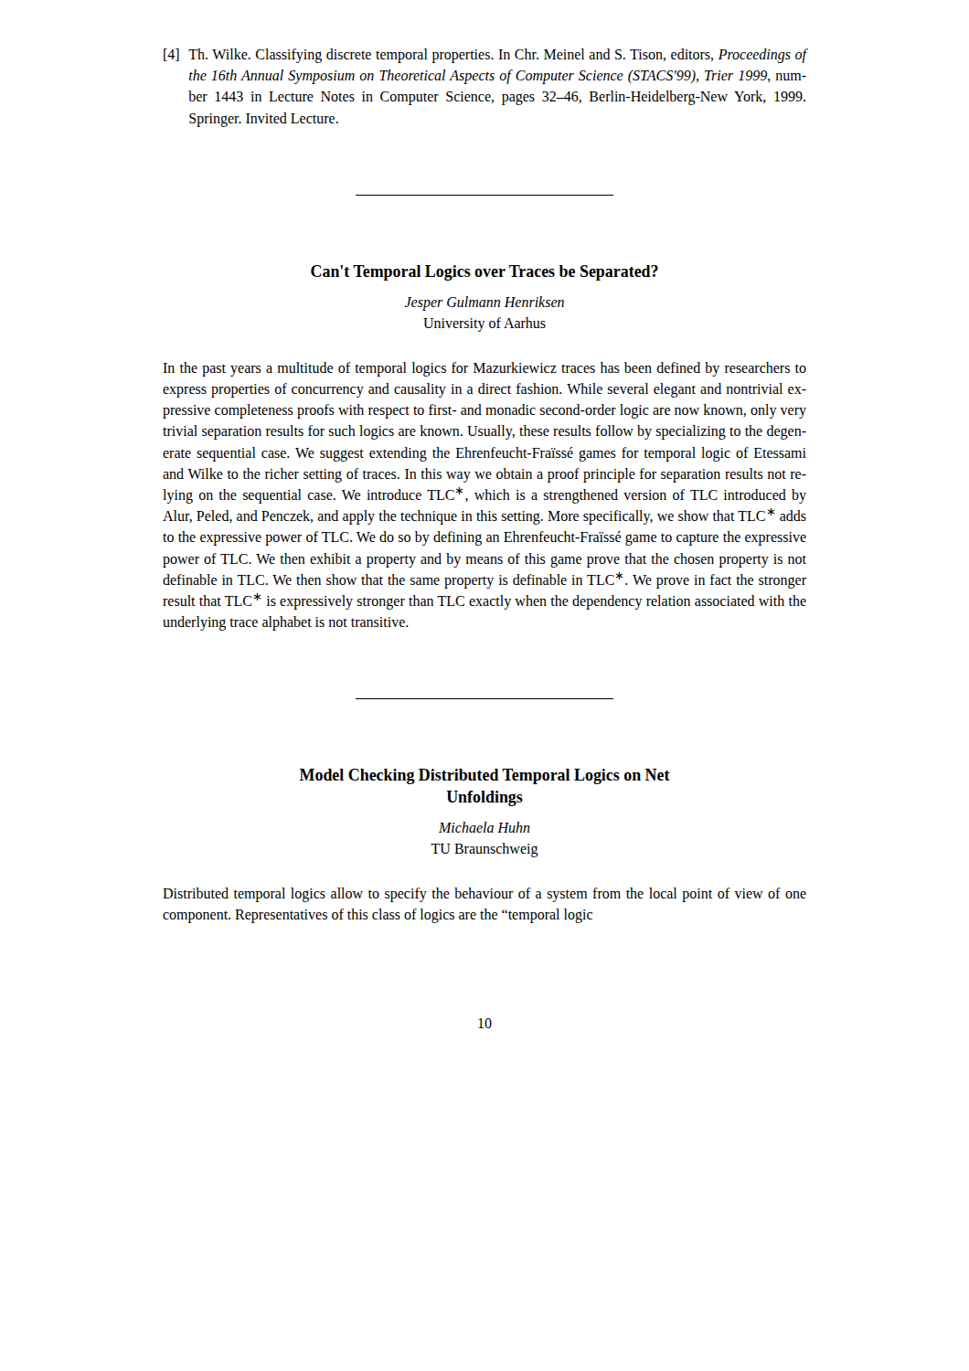[4]
Th. Wilke. Classifying discrete temporal properties. In Chr. Meinel and S. Tison, editors, Proceedings of the 16th Annual Symposium on Theoretical Aspects of Computer Science (STACS'99), Trier 1999, number 1443 in Lecture Notes in Computer Science, pages 32–46, Berlin-Heidelberg-New York, 1999. Springer. Invited Lecture.
Can't Temporal Logics over Traces be Separated?
Jesper Gulmann Henriksen
University of Aarhus
In the past years a multitude of temporal logics for Mazurkiewicz traces has been defined by researchers to express properties of concurrency and causality in a direct fashion. While several elegant and nontrivial expressive completeness proofs with respect to first- and monadic second-order logic are now known, only very trivial separation results for such logics are known. Usually, these results follow by specializing to the degenerate sequential case. We suggest extending the Ehrenfeucht-Fraïssé games for temporal logic of Etessami and Wilke to the richer setting of traces. In this way we obtain a proof principle for separation results not relying on the sequential case. We introduce TLC∗, which is a strengthened version of TLC introduced by Alur, Peled, and Penczek, and apply the technique in this setting. More specifically, we show that TLC∗ adds to the expressive power of TLC. We do so by defining an Ehrenfeucht-Fraïssé game to capture the expressive power of TLC. We then exhibit a property and by means of this game prove that the chosen property is not definable in TLC. We then show that the same property is definable in TLC∗. We prove in fact the stronger result that TLC∗ is expressively stronger than TLC exactly when the dependency relation associated with the underlying trace alphabet is not transitive.
Model Checking Distributed Temporal Logics on Net
Unfoldings
Michaela Huhn
TU Braunschweig
Distributed temporal logics allow to specify the behaviour of a system from the local point of view of one component. Representatives of this class of logics are the “temporal logic
10